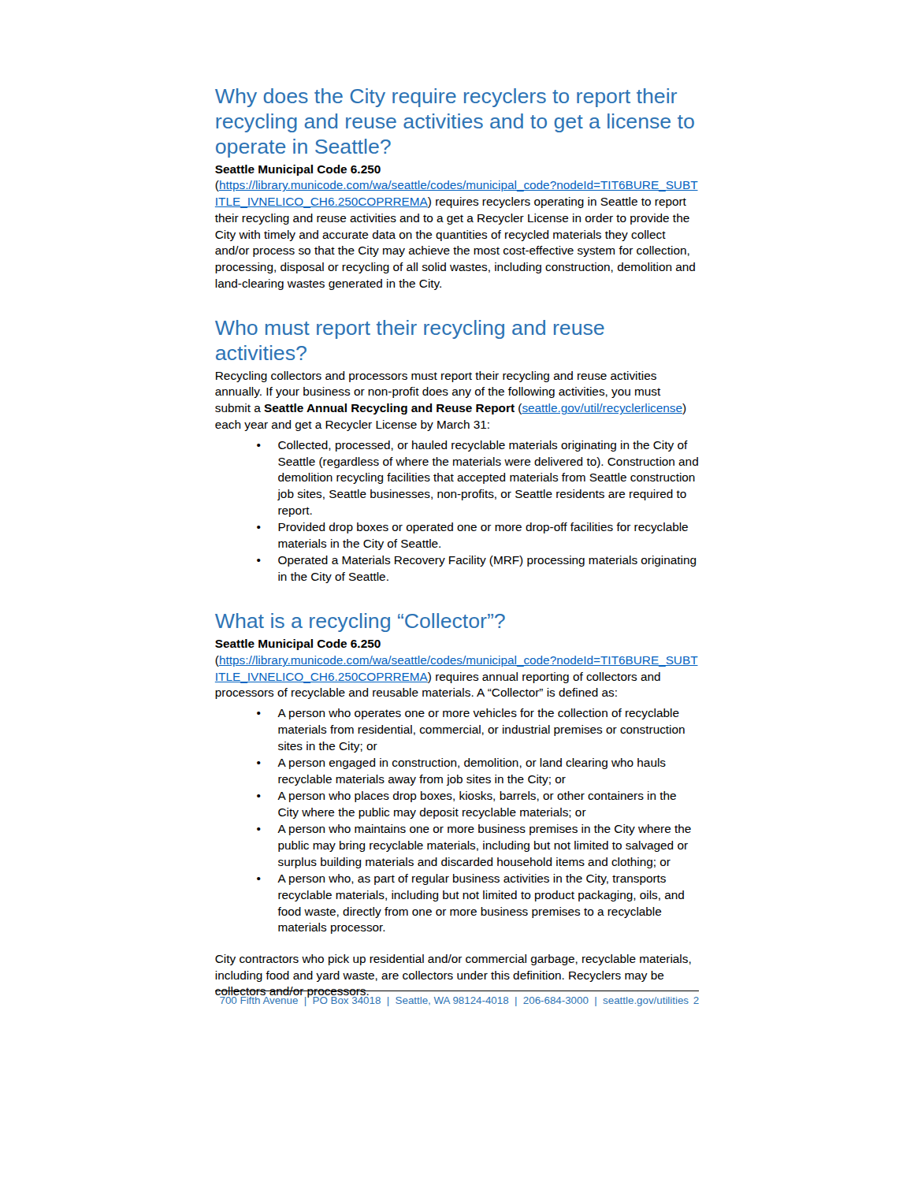Why does the City require recyclers to report their recycling and reuse activities and to get a license to operate in Seattle?
Seattle Municipal Code 6.250
(https://library.municode.com/wa/seattle/codes/municipal_code?nodeId=TIT6BURE_SUBTITLE_IVNELICO_CH6.250COPRREMA) requires recyclers operating in Seattle to report their recycling and reuse activities and to a get a Recycler License in order to provide the City with timely and accurate data on the quantities of recycled materials they collect and/or process so that the City may achieve the most cost-effective system for collection, processing, disposal or recycling of all solid wastes, including construction, demolition and land-clearing wastes generated in the City.
Who must report their recycling and reuse activities?
Recycling collectors and processors must report their recycling and reuse activities annually. If your business or non-profit does any of the following activities, you must submit a Seattle Annual Recycling and Reuse Report (seattle.gov/util/recyclerlicense) each year and get a Recycler License by March 31:
Collected, processed, or hauled recyclable materials originating in the City of Seattle (regardless of where the materials were delivered to). Construction and demolition recycling facilities that accepted materials from Seattle construction job sites, Seattle businesses, non-profits, or Seattle residents are required to report.
Provided drop boxes or operated one or more drop-off facilities for recyclable materials in the City of Seattle.
Operated a Materials Recovery Facility (MRF) processing materials originating in the City of Seattle.
What is a recycling “Collector”?
Seattle Municipal Code 6.250
(https://library.municode.com/wa/seattle/codes/municipal_code?nodeId=TIT6BURE_SUBTITLE_IVNELICO_CH6.250COPRREMA) requires annual reporting of collectors and processors of recyclable and reusable materials. A “Collector” is defined as:
A person who operates one or more vehicles for the collection of recyclable materials from residential, commercial, or industrial premises or construction sites in the City; or
A person engaged in construction, demolition, or land clearing who hauls recyclable materials away from job sites in the City; or
A person who places drop boxes, kiosks, barrels, or other containers in the City where the public may deposit recyclable materials; or
A person who maintains one or more business premises in the City where the public may bring recyclable materials, including but not limited to salvaged or surplus building materials and discarded household items and clothing; or
A person who, as part of regular business activities in the City, transports recyclable materials, including but not limited to product packaging, oils, and food waste, directly from one or more business premises to a recyclable materials processor.
City contractors who pick up residential and/or commercial garbage, recyclable materials, including food and yard waste, are collectors under this definition. Recyclers may be collectors and/or processors.
2 700 Fifth Avenue | PO Box 34018 | Seattle, WA 98124-4018 | 206-684-3000 | seattle.gov/utilities